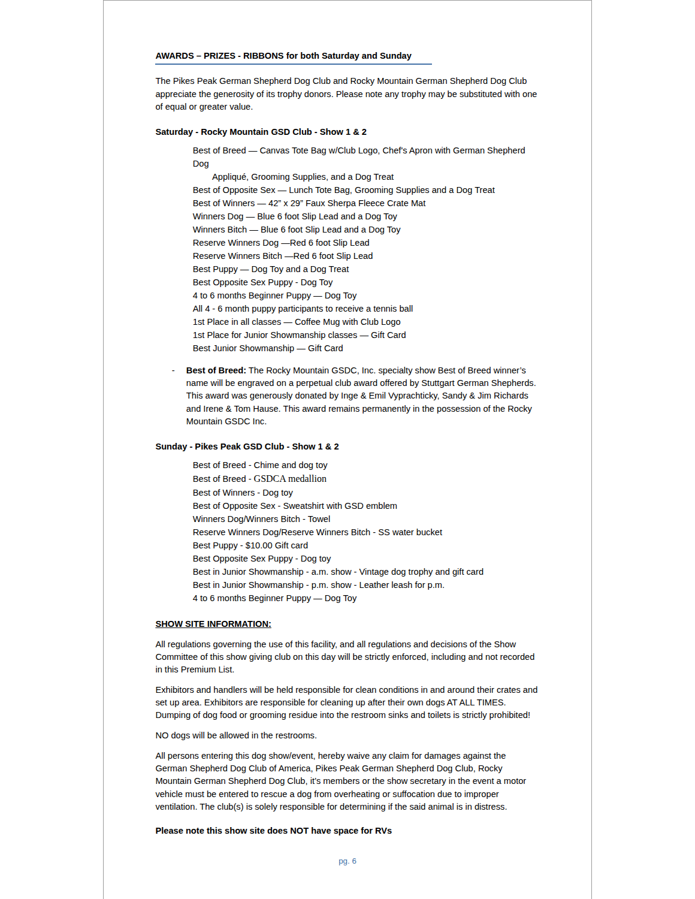AWARDS – PRIZES - RIBBONS for both Saturday and Sunday
The Pikes Peak German Shepherd Dog Club and Rocky Mountain German Shepherd Dog Club appreciate the generosity of its trophy donors. Please note any trophy may be substituted with one of equal or greater value.
Saturday - Rocky Mountain GSD Club - Show 1 & 2
Best of Breed — Canvas Tote Bag w/Club Logo, Chef's Apron with German Shepherd Dog Appliqué, Grooming Supplies, and a Dog Treat Best of Opposite Sex — Lunch Tote Bag, Grooming Supplies and a Dog Treat
Best of Winners — 42” x 29” Faux Sherpa Fleece Crate Mat
Winners Dog — Blue 6 foot Slip Lead and a Dog Toy
Winners Bitch — Blue 6 foot Slip Lead and a Dog Toy
Reserve Winners Dog —Red 6 foot Slip Lead
Reserve Winners Bitch —Red 6 foot Slip Lead
Best Puppy — Dog Toy and a Dog Treat
Best Opposite Sex Puppy - Dog Toy
4 to 6 months Beginner Puppy — Dog Toy
All 4 - 6 month puppy participants to receive a tennis ball
1st Place in all classes — Coffee Mug with Club Logo
1st Place for Junior Showmanship classes — Gift Card
Best Junior Showmanship — Gift Card
Best of Breed: The Rocky Mountain GSDC, Inc. specialty show Best of Breed winner’s name will be engraved on a perpetual club award offered by Stuttgart German Shepherds. This award was generously donated by Inge & Emil Vyprachticky, Sandy & Jim Richards and Irene & Tom Hause. This award remains permanently in the possession of the Rocky Mountain GSDC Inc.
Sunday - Pikes Peak GSD Club - Show 1 & 2
Best of Breed - Chime and dog toy
Best of Breed - GSDCA medallion
Best of Winners - Dog toy
Best of Opposite Sex - Sweatshirt with GSD emblem
Winners Dog/Winners Bitch - Towel
Reserve Winners Dog/Reserve Winners Bitch - SS water bucket
Best Puppy - $10.00 Gift card
Best Opposite Sex Puppy - Dog toy
Best in Junior Showmanship - a.m. show - Vintage dog trophy and gift card
Best in Junior Showmanship - p.m. show - Leather leash for p.m.
4 to 6 months Beginner Puppy — Dog Toy
SHOW SITE INFORMATION:
All regulations governing the use of this facility, and all regulations and decisions of the Show Committee of this show giving club on this day will be strictly enforced, including and not recorded in this Premium List.
Exhibitors and handlers will be held responsible for clean conditions in and around their crates and set up area. Exhibitors are responsible for cleaning up after their own dogs AT ALL TIMES. Dumping of dog food or grooming residue into the restroom sinks and toilets is strictly prohibited!
NO dogs will be allowed in the restrooms.
All persons entering this dog show/event, hereby waive any claim for damages against the German Shepherd Dog Club of America, Pikes Peak German Shepherd Dog Club, Rocky Mountain German Shepherd Dog Club, it’s members or the show secretary in the event a motor vehicle must be entered to rescue a dog from overheating or suffocation due to improper ventilation. The club(s) is solely responsible for determining if the said animal is in distress.
Please note this show site does NOT have space for RVs
pg. 6